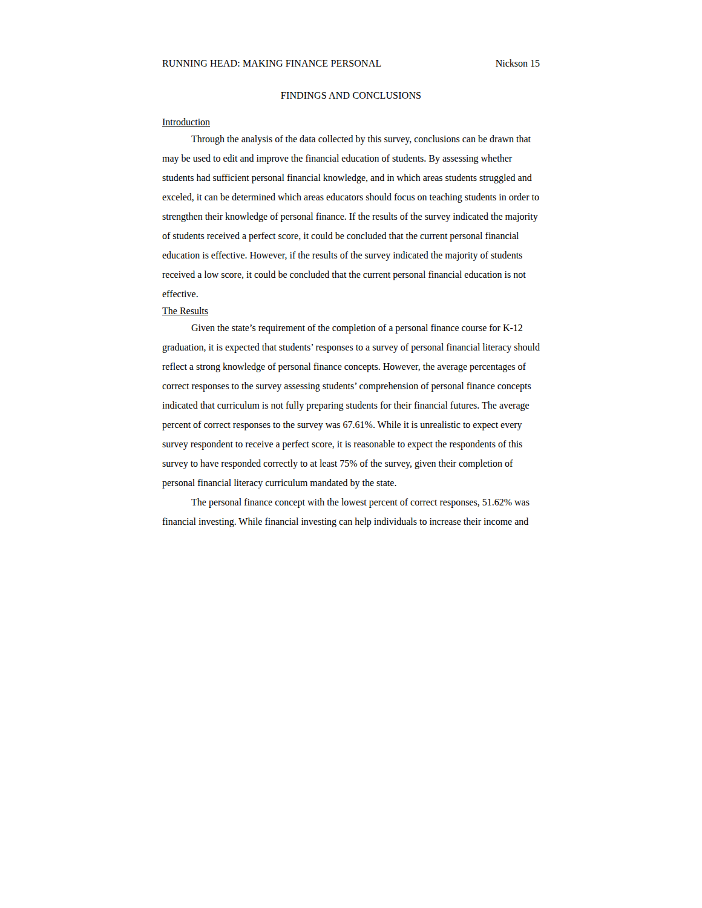Running Head: Making Finance Personal Nickson 15
FINDINGS AND CONCLUSIONS
Introduction
Through the analysis of the data collected by this survey, conclusions can be drawn that may be used to edit and improve the financial education of students. By assessing whether students had sufficient personal financial knowledge, and in which areas students struggled and exceled, it can be determined which areas educators should focus on teaching students in order to strengthen their knowledge of personal finance. If the results of the survey indicated the majority of students received a perfect score, it could be concluded that the current personal financial education is effective. However, if the results of the survey indicated the majority of students received a low score, it could be concluded that the current personal financial education is not effective.
The Results
Given the state’s requirement of the completion of a personal finance course for K-12 graduation, it is expected that students’ responses to a survey of personal financial literacy should reflect a strong knowledge of personal finance concepts. However, the average percentages of correct responses to the survey assessing students’ comprehension of personal finance concepts indicated that curriculum is not fully preparing students for their financial futures. The average percent of correct responses to the survey was 67.61%. While it is unrealistic to expect every survey respondent to receive a perfect score, it is reasonable to expect the respondents of this survey to have responded correctly to at least 75% of the survey, given their completion of personal financial literacy curriculum mandated by the state.
The personal finance concept with the lowest percent of correct responses, 51.62% was financial investing. While financial investing can help individuals to increase their income and